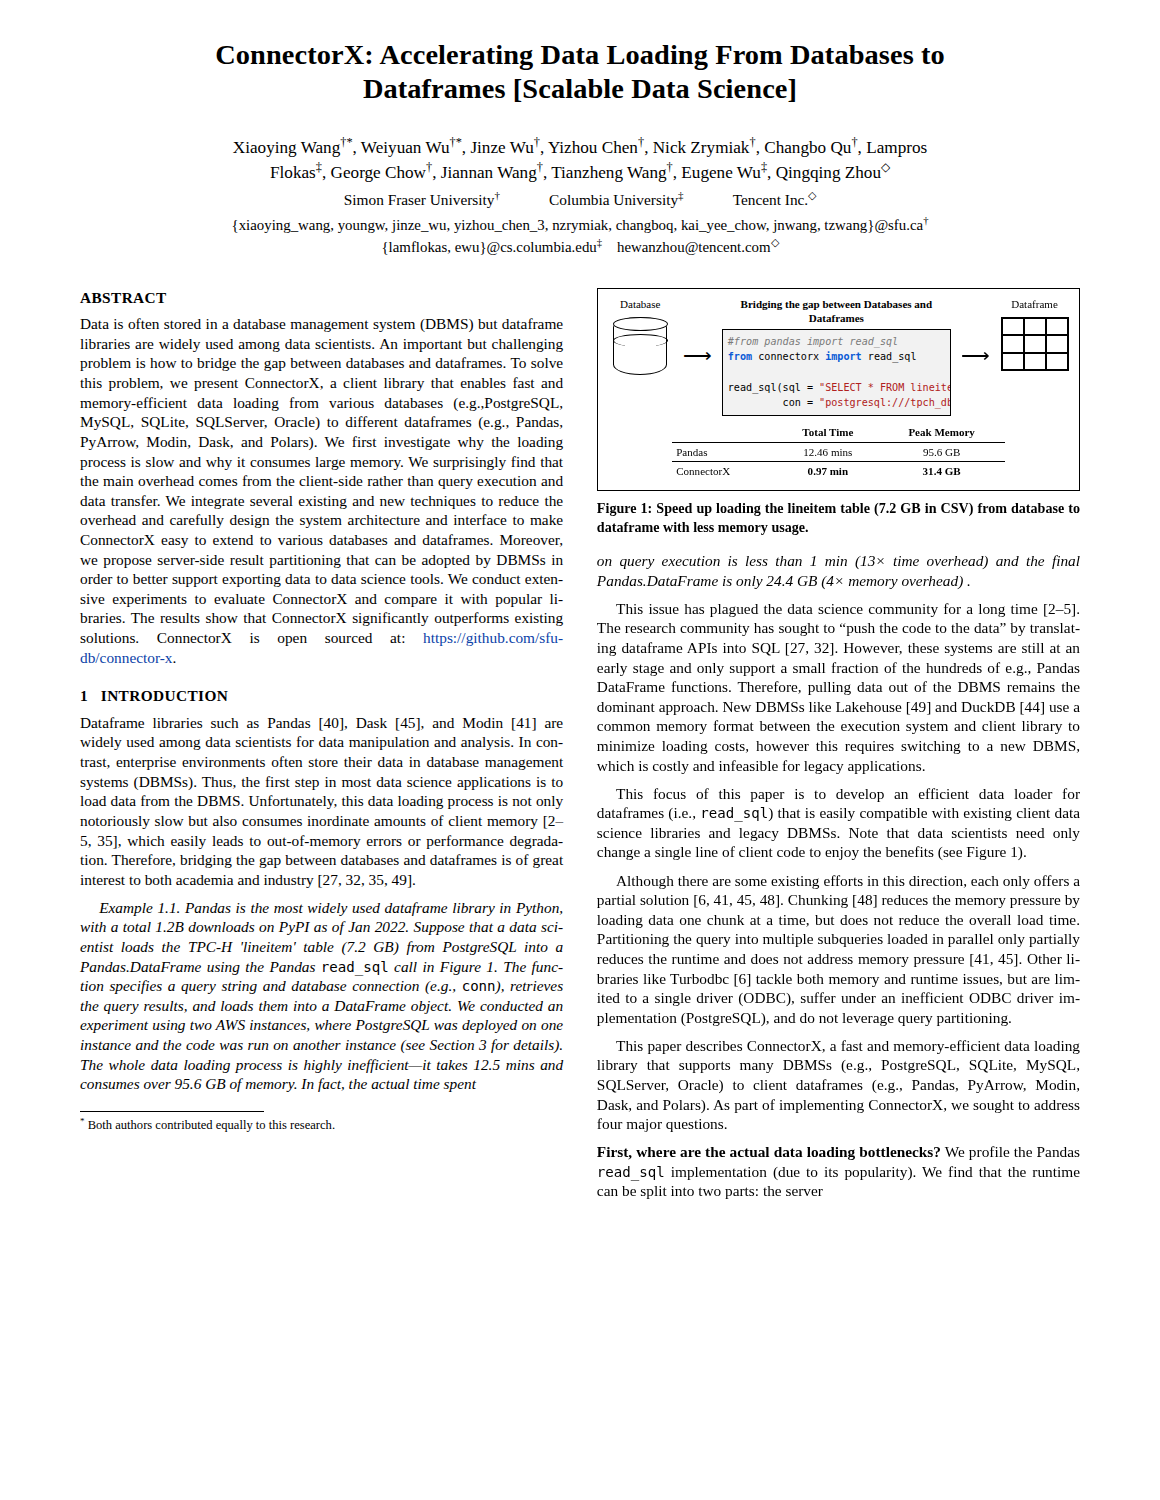ConnectorX: Accelerating Data Loading From Databases to
Dataframes [Scalable Data Science]
Xiaoying Wang†*, Weiyuan Wu†*, Jinze Wu†, Yizhou Chen†, Nick Zrymiak†, Changbo Qu†, Lampros
Flokas‡, George Chow†, Jiannan Wang†, Tianzheng Wang†, Eugene Wu‡, Qingqing Zhou◇
Simon Fraser University† Columbia University‡ Tencent Inc.◇
{xiaoying_wang, youngw, jinze_wu, yizhou_chen_3, nzrymiak, changboq, kai_yee_chow, jnwang, tzwang}@sfu.ca†
{lamflokas, ewu}@cs.columbia.edu‡ hewanzhou@tencent.com◇
ABSTRACT
Data is often stored in a database management system (DBMS) but dataframe libraries are widely used among data scientists. An important but challenging problem is how to bridge the gap between databases and dataframes. To solve this problem, we present ConnectorX, a client library that enables fast and memory-efficient data loading from various databases (e.g.,PostgreSQL, MySQL, SQLite, SQLServer, Oracle) to different dataframes (e.g., Pandas, PyArrow, Modin, Dask, and Polars). We first investigate why the loading process is slow and why it consumes large memory. We surprisingly find that the main overhead comes from the client-side rather than query execution and data transfer. We integrate several existing and new techniques to reduce the overhead and carefully design the system architecture and interface to make ConnectorX easy to extend to various databases and dataframes. Moreover, we propose server-side result partitioning that can be adopted by DBMSs in order to better support exporting data to data science tools. We conduct extensive experiments to evaluate ConnectorX and compare it with popular libraries. The results show that ConnectorX significantly outperforms existing solutions. ConnectorX is open sourced at: https://github.com/sfu-db/connector-x.
1 INTRODUCTION
Dataframe libraries such as Pandas [40], Dask [45], and Modin [41] are widely used among data scientists for data manipulation and analysis. In contrast, enterprise environments often store their data in database management systems (DBMSs). Thus, the first step in most data science applications is to load data from the DBMS. Unfortunately, this data loading process is not only notoriously slow but also consumes inordinate amounts of client memory [2–5, 35], which easily leads to out-of-memory errors or performance degradation. Therefore, bridging the gap between databases and dataframes is of great interest to both academia and industry [27, 32, 35, 49].
Example 1.1. Pandas is the most widely used dataframe library in Python, with a total 1.2B downloads on PyPI as of Jan 2022. Suppose that a data scientist loads the TPC-H 'lineitem' table (7.2 GB) from PostgreSQL into a Pandas.DataFrame using the Pandas read_sql call in Figure 1. The function specifies a query string and database connection (e.g., conn), retrieves the query results, and loads them into a DataFrame object. We conducted an experiment using two AWS instances, where PostgreSQL was deployed on one instance and the code was run on another instance (see Section 3 for details). The whole data loading process is highly inefficient—it takes 12.5 mins and consumes over 95.6 GB of memory. In fact, the actual time spent
* Both authors contributed equally to this research.
Database
⟶
Bridging the gap between Databases and Dataframes
#from pandas import read_sql from connectorx import read_sql read_sql(sql = "SELECT * FROM lineitem", con = "postgresql:///tpch_db")
⟶
Dataframe
| | Total Time | Peak Memory |
| --- | --- | --- |
| Pandas | 12.46 mins | 95.6 GB |
| ConnectorX | 0.97 min | 31.4 GB |
Figure 1: Speed up loading the lineitem table (7.2 GB in CSV) from database to dataframe with less memory usage.
on query execution is less than 1 min (13× time overhead) and the final Pandas.DataFrame is only 24.4 GB (4× memory overhead) .
This issue has plagued the data science community for a long time [2–5]. The research community has sought to “push the code to the data” by translating dataframe APIs into SQL [27, 32]. However, these systems are still at an early stage and only support a small fraction of the hundreds of e.g., Pandas DataFrame functions. Therefore, pulling data out of the DBMS remains the dominant approach. New DBMSs like Lakehouse [49] and DuckDB [44] use a common memory format between the execution system and client library to minimize loading costs, however this requires switching to a new DBMS, which is costly and infeasible for legacy applications.
This focus of this paper is to develop an efficient data loader for dataframes (i.e., read_sql) that is easily compatible with existing client data science libraries and legacy DBMSs. Note that data scientists need only change a single line of client code to enjoy the benefits (see Figure 1).
Although there are some existing efforts in this direction, each only offers a partial solution [6, 41, 45, 48]. Chunking [48] reduces the memory pressure by loading data one chunk at a time, but does not reduce the overall load time. Partitioning the query into multiple subqueries loaded in parallel only partially reduces the runtime and does not address memory pressure [41, 45]. Other libraries like Turbodbc [6] tackle both memory and runtime issues, but are limited to a single driver (ODBC), suffer under an inefficient ODBC driver implementation (PostgreSQL), and do not leverage query partitioning.
This paper describes ConnectorX, a fast and memory-efficient data loading library that supports many DBMSs (e.g., PostgreSQL, SQLite, MySQL, SQLServer, Oracle) to client dataframes (e.g., Pandas, PyArrow, Modin, Dask, and Polars). As part of implementing ConnectorX, we sought to address four major questions.
First, where are the actual data loading bottlenecks? We profile the Pandas read_sql implementation (due to its popularity). We find that the runtime can be split into two parts: the server